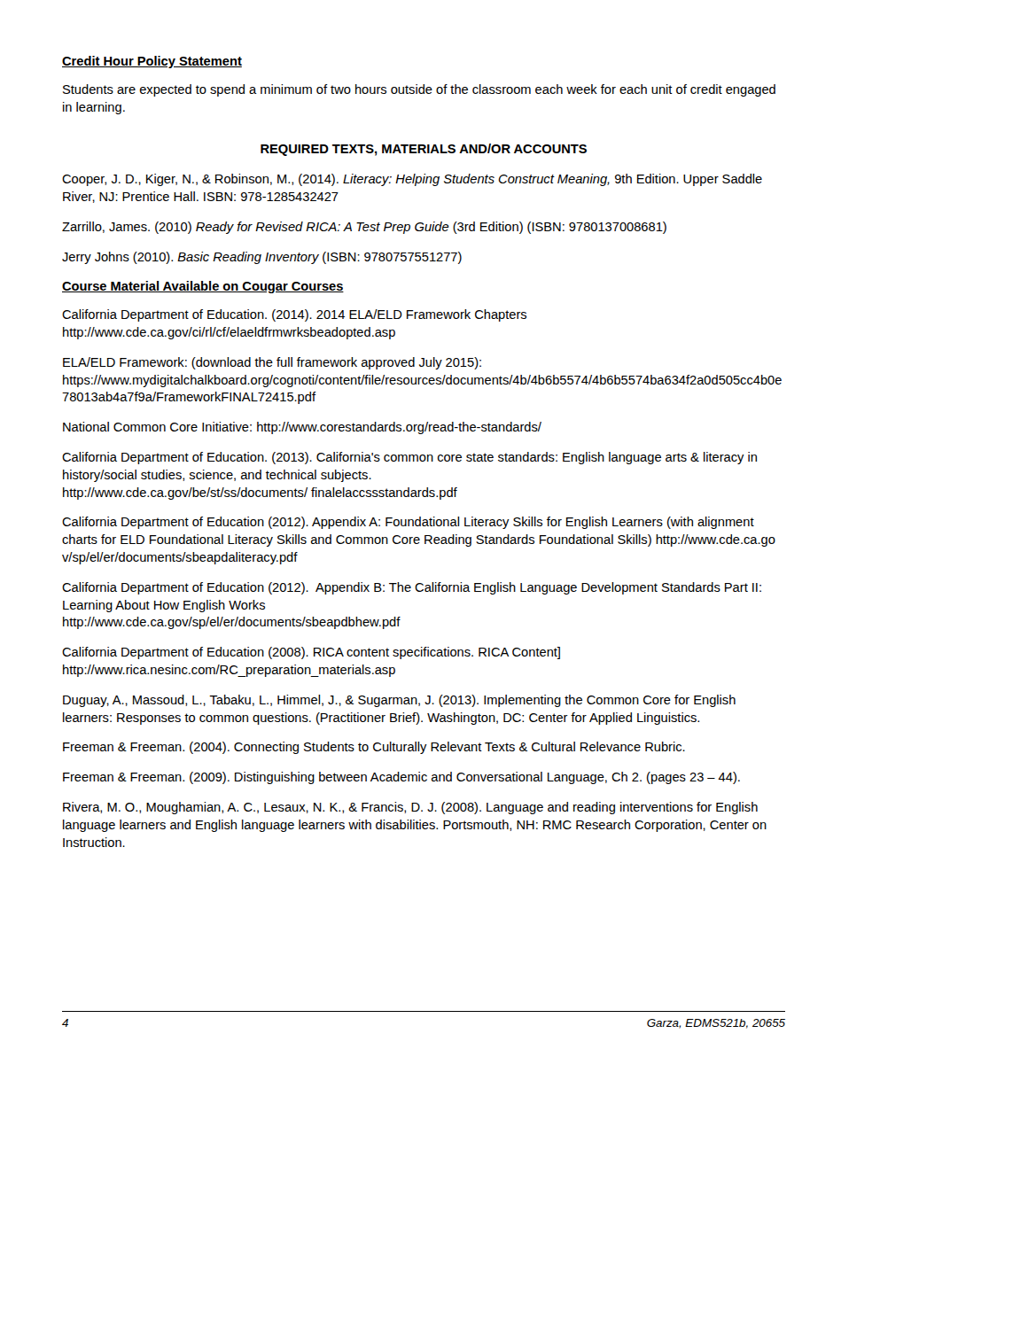Credit Hour Policy Statement
Students are expected to spend a minimum of two hours outside of the classroom each week for each unit of credit engaged in learning.
REQUIRED TEXTS, MATERIALS AND/OR ACCOUNTS
Cooper, J. D., Kiger, N., & Robinson, M., (2014). Literacy: Helping Students Construct Meaning, 9th Edition. Upper Saddle River, NJ: Prentice Hall. ISBN: 978-1285432427
Zarrillo, James. (2010) Ready for Revised RICA: A Test Prep Guide (3rd Edition) (ISBN: 9780137008681)
Jerry Johns (2010). Basic Reading Inventory (ISBN: 9780757551277)
Course Material Available on Cougar Courses
California Department of Education. (2014). 2014 ELA/ELD Framework Chapters
http://www.cde.ca.gov/ci/rl/cf/elaeldfrmwrksbeadopted.asp
ELA/ELD Framework: (download the full framework approved July 2015):
https://www.mydigitalchalkboard.org/cognoti/content/file/resources/documents/4b/4b6b5574/4b6b5574ba634f2a0d505cc4b0e78013ab4a7f9a/FrameworkFINAL72415.pdf
National Common Core Initiative: http://www.corestandards.org/read-the-standards/
California Department of Education. (2013). California's common core state standards: English language arts & literacy in history/social studies, science, and technical subjects.
http://www.cde.ca.gov/be/st/ss/documents/ finalelaccssstandards.pdf
California Department of Education (2012). Appendix A: Foundational Literacy Skills for English Learners (with alignment charts for ELD Foundational Literacy Skills and Common Core Reading Standards Foundational Skills) http://www.cde.ca.gov/sp/el/er/documents/sbeapdaliteracy.pdf
California Department of Education (2012). Appendix B: The California English Language Development Standards Part II: Learning About How English Works
http://www.cde.ca.gov/sp/el/er/documents/sbeapdbhew.pdf
California Department of Education (2008). RICA content specifications. RICA Content]
http://www.rica.nesinc.com/RC_preparation_materials.asp
Duguay, A., Massoud, L., Tabaku, L., Himmel, J., & Sugarman, J. (2013). Implementing the Common Core for English learners: Responses to common questions. (Practitioner Brief). Washington, DC: Center for Applied Linguistics.
Freeman & Freeman. (2004). Connecting Students to Culturally Relevant Texts & Cultural Relevance Rubric.
Freeman & Freeman. (2009). Distinguishing between Academic and Conversational Language, Ch 2. (pages 23 – 44).
Rivera, M. O., Moughamian, A. C., Lesaux, N. K., & Francis, D. J. (2008). Language and reading interventions for English language learners and English language learners with disabilities. Portsmouth, NH: RMC Research Corporation, Center on Instruction.
4 Garza, EDMS521b, 20655